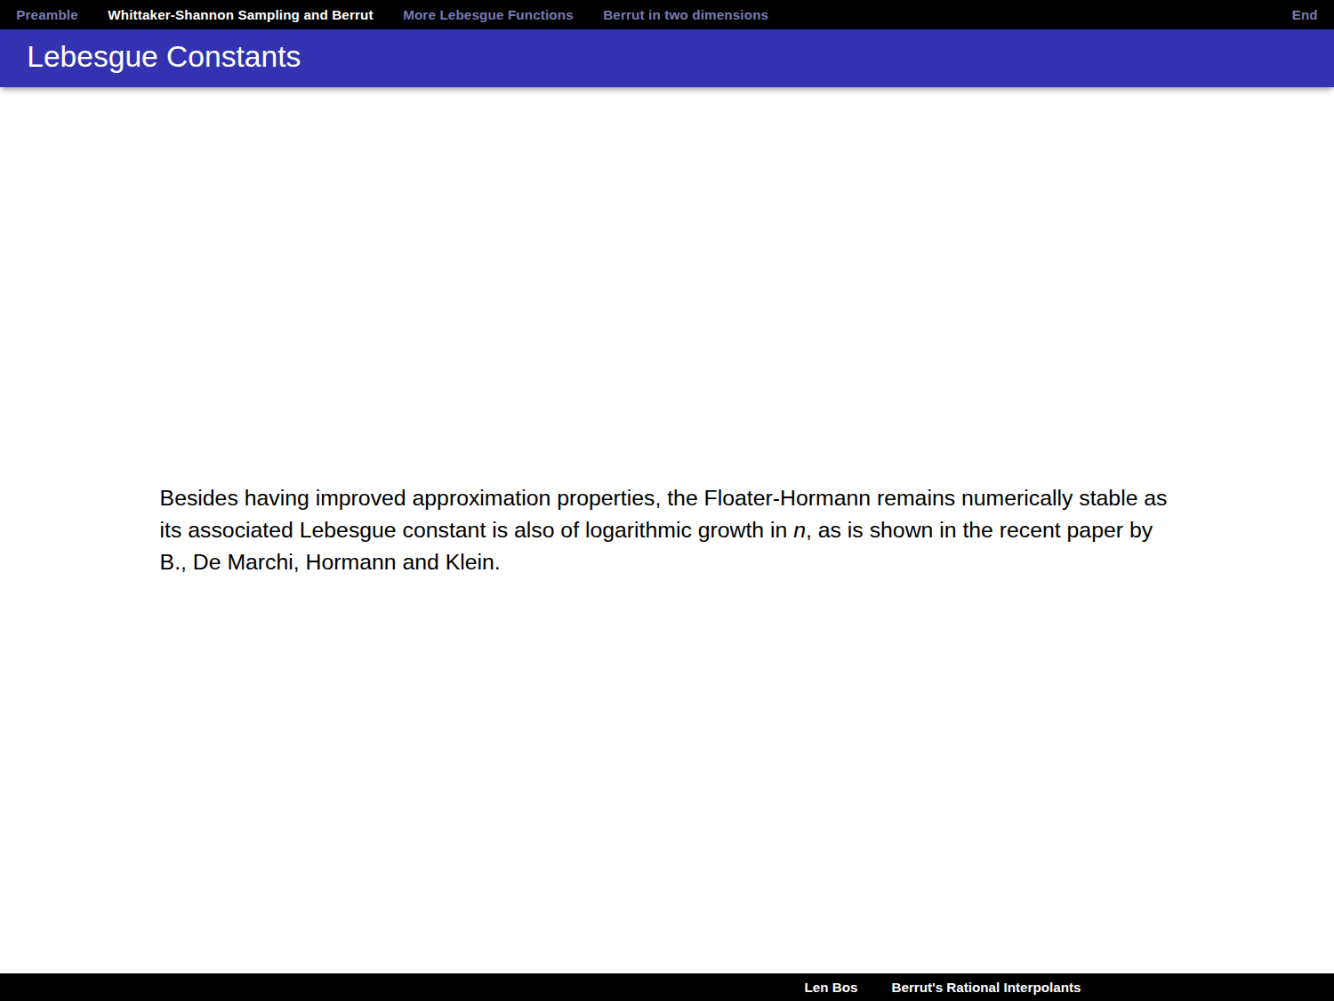Preamble Whittaker-Shannon Sampling and Berrut More Lebesgue Functions Berrut in two dimensions
End
Lebesgue Constants
Besides having improved approximation properties, the Floater-Hormann remains numerically stable as its associated Lebesgue constant is also of logarithmic growth in n, as is shown in the recent paper by B., De Marchi, Hormann and Klein.
Len Bos Berrut's Rational Interpolants